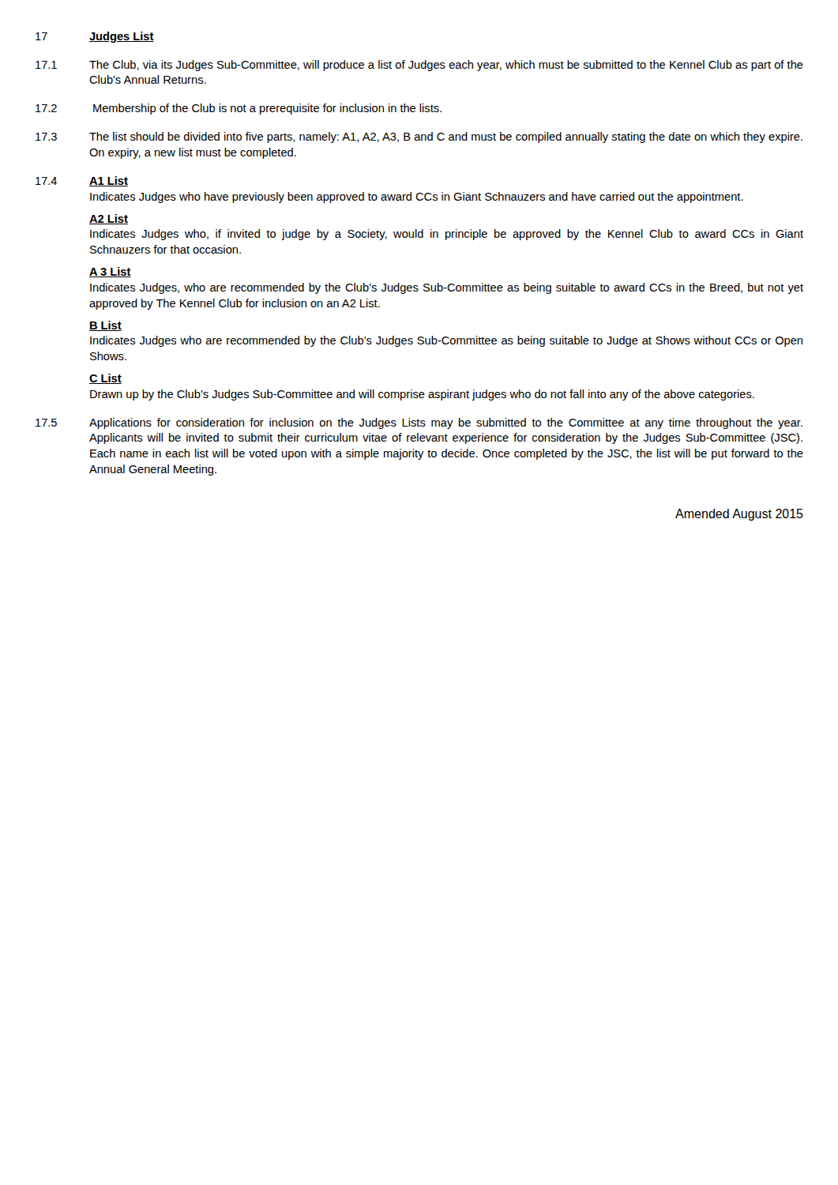17
Judges List
17.1
The Club, via its Judges Sub-Committee, will produce a list of Judges each year, which must be submitted to the Kennel Club as part of the Club's Annual Returns.
17.2
Membership of the Club is not a prerequisite for inclusion in the lists.
17.3
The list should be divided into five parts, namely: A1, A2, A3, B and C and must be compiled annually stating the date on which they expire. On expiry, a new list must be completed.
17.4
A1 List Indicates Judges who have previously been approved to award CCs in Giant Schnauzers and have carried out the appointment.
A2 List Indicates Judges who, if invited to judge by a Society, would in principle be approved by the Kennel Club to award CCs in Giant Schnauzers for that occasion.
A 3 List Indicates Judges, who are recommended by the Club’s Judges Sub-Committee as being suitable to award CCs in the Breed, but not yet approved by The Kennel Club for inclusion on an A2 List.
B List Indicates Judges who are recommended by the Club’s Judges Sub-Committee as being suitable to Judge at Shows without CCs or Open Shows.
C List Drawn up by the Club’s Judges Sub-Committee and will comprise aspirant judges who do not fall into any of the above categories.
17.5
Applications for consideration for inclusion on the Judges Lists may be submitted to the Committee at any time throughout the year. Applicants will be invited to submit their curriculum vitae of relevant experience for consideration by the Judges Sub-Committee (JSC). Each name in each list will be voted upon with a simple majority to decide. Once completed by the JSC, the list will be put forward to the Annual General Meeting.
Amended August 2015